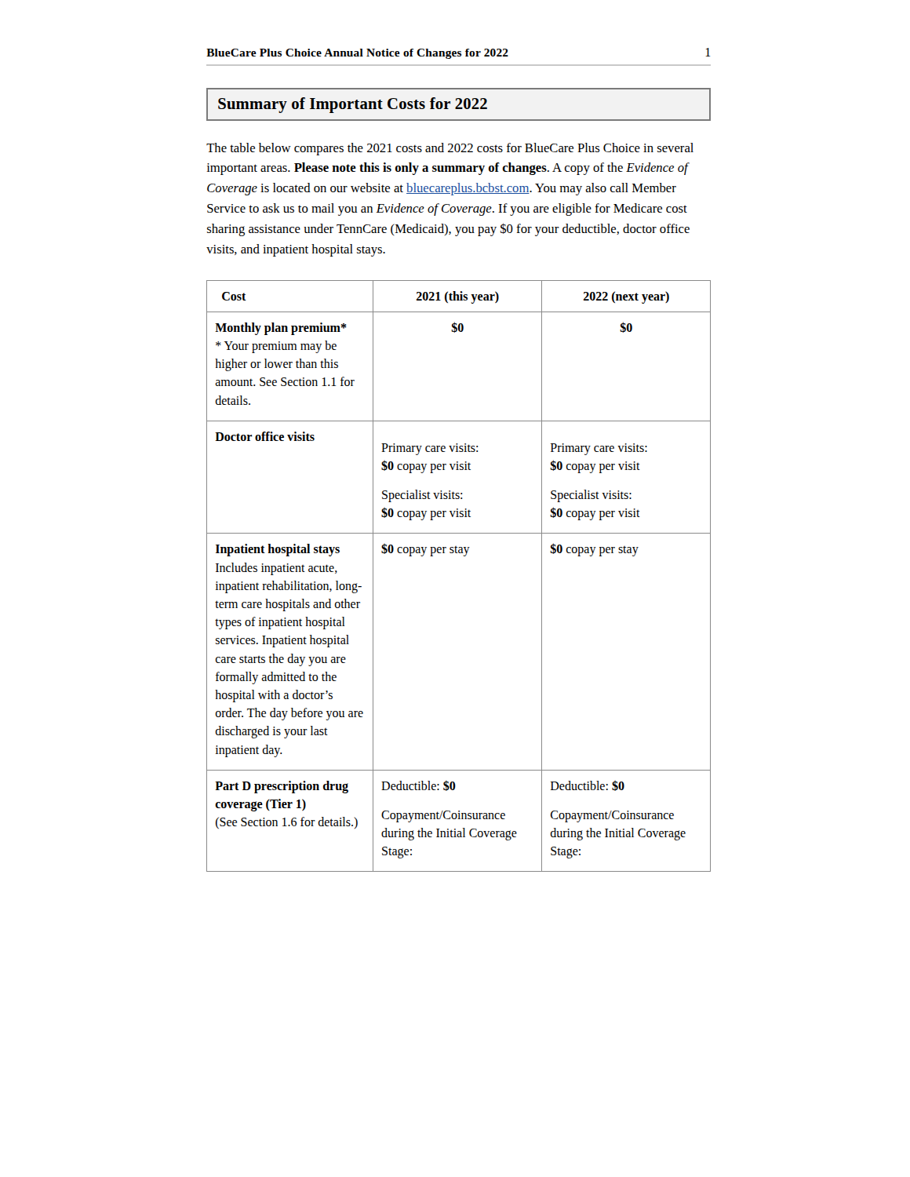BlueCare Plus Choice Annual Notice of Changes for 2022
1
Summary of Important Costs for 2022
The table below compares the 2021 costs and 2022 costs for BlueCare Plus Choice in several important areas. Please note this is only a summary of changes. A copy of the Evidence of Coverage is located on our website at bluecareplus.bcbst.com. You may also call Member Service to ask us to mail you an Evidence of Coverage. If you are eligible for Medicare cost sharing assistance under TennCare (Medicaid), you pay $0 for your deductible, doctor office visits, and inpatient hospital stays.
| Cost | 2021 (this year) | 2022 (next year) |
| --- | --- | --- |
| Monthly plan premium* * Your premium may be higher or lower than this amount. See Section 1.1 for details. | $0 | $0 |
| Doctor office visits | Primary care visits: $0 copay per visit Specialist visits: $0 copay per visit | Primary care visits: $0 copay per visit Specialist visits: $0 copay per visit |
| Inpatient hospital stays Includes inpatient acute, inpatient rehabilitation, long-term care hospitals and other types of inpatient hospital services. Inpatient hospital care starts the day you are formally admitted to the hospital with a doctor’s order. The day before you are discharged is your last inpatient day. | $0 copay per stay | $0 copay per stay |
| Part D prescription drug coverage (Tier 1) (See Section 1.6 for details.) | Deductible: $0 Copayment/Coinsurance during the Initial Coverage Stage: | Deductible: $0 Copayment/Coinsurance during the Initial Coverage Stage: |